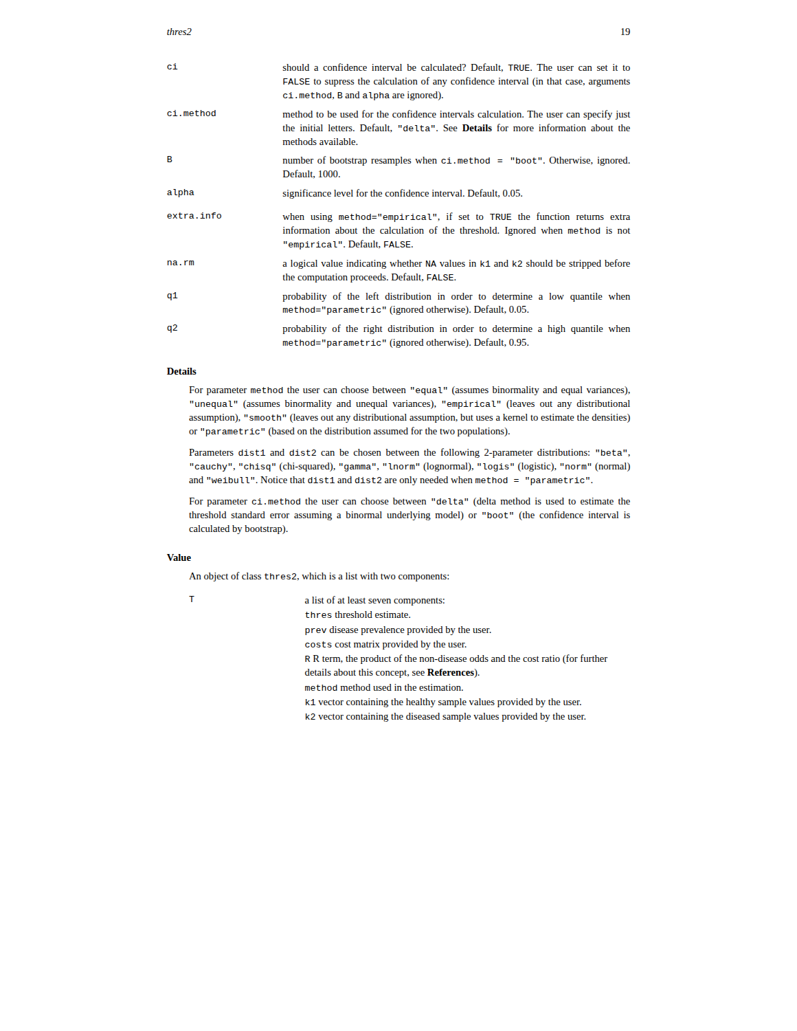thres2 19
ci
should a confidence interval be calculated? Default, TRUE. The user can set it to FALSE to supress the calculation of any confidence interval (in that case, arguments ci.method, B and alpha are ignored).
ci.method
method to be used for the confidence intervals calculation. The user can specify just the initial letters. Default, "delta". See Details for more information about the methods available.
B
number of bootstrap resamples when ci.method = "boot". Otherwise, ignored. Default, 1000.
alpha
significance level for the confidence interval. Default, 0.05.
extra.info
when using method="empirical", if set to TRUE the function returns extra information about the calculation of the threshold. Ignored when method is not "empirical". Default, FALSE.
na.rm
a logical value indicating whether NA values in k1 and k2 should be stripped before the computation proceeds. Default, FALSE.
q1
probability of the left distribution in order to determine a low quantile when method="parametric" (ignored otherwise). Default, 0.05.
q2
probability of the right distribution in order to determine a high quantile when method="parametric" (ignored otherwise). Default, 0.95.
Details
For parameter method the user can choose between "equal" (assumes binormality and equal variances), "unequal" (assumes binormality and unequal variances), "empirical" (leaves out any distributional assumption), "smooth" (leaves out any distributional assumption, but uses a kernel to estimate the densities) or "parametric" (based on the distribution assumed for the two populations).
Parameters dist1 and dist2 can be chosen between the following 2-parameter distributions: "beta", "cauchy", "chisq" (chi-squared), "gamma", "lnorm" (lognormal), "logis" (logistic), "norm" (normal) and "weibull". Notice that dist1 and dist2 are only needed when method = "parametric".
For parameter ci.method the user can choose between "delta" (delta method is used to estimate the threshold standard error assuming a binormal underlying model) or "boot" (the confidence interval is calculated by bootstrap).
Value
An object of class thres2, which is a list with two components:
T
a list of at least seven components:
thres threshold estimate.
prev disease prevalence provided by the user.
costs cost matrix provided by the user.
R R term, the product of the non-disease odds and the cost ratio (for further details about this concept, see References).
method method used in the estimation.
k1 vector containing the healthy sample values provided by the user.
k2 vector containing the diseased sample values provided by the user.